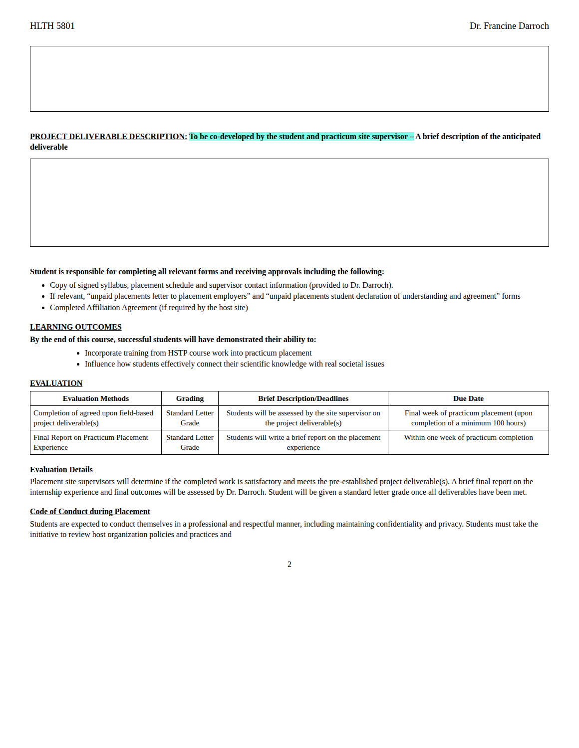HLTH 5801 Dr. Francine Darroch
PROJECT DELIVERABLE DESCRIPTION: To be co-developed by the student and practicum site supervisor – A brief description of the anticipated deliverable
Student is responsible for completing all relevant forms and receiving approvals including the following:
Copy of signed syllabus, placement schedule and supervisor contact information (provided to Dr. Darroch).
If relevant, “unpaid placements letter to placement employers” and “unpaid placements student declaration of understanding and agreement” forms
Completed Affiliation Agreement (if required by the host site)
LEARNING OUTCOMES
By the end of this course, successful students will have demonstrated their ability to:
Incorporate training from HSTP course work into practicum placement
Influence how students effectively connect their scientific knowledge with real societal issues
EVALUATION
| Evaluation Methods | Grading | Brief Description/Deadlines | Due Date |
| --- | --- | --- | --- |
| Completion of agreed upon field-based project deliverable(s) | Standard Letter Grade | Students will be assessed by the site supervisor on the project deliverable(s) | Final week of practicum placement (upon completion of a minimum 100 hours) |
| Final Report on Practicum Placement Experience | Standard Letter Grade | Students will write a brief report on the placement experience | Within one week of practicum completion |
Evaluation Details
Placement site supervisors will determine if the completed work is satisfactory and meets the pre-established project deliverable(s). A brief final report on the internship experience and final outcomes will be assessed by Dr. Darroch. Student will be given a standard letter grade once all deliverables have been met.
Code of Conduct during Placement
Students are expected to conduct themselves in a professional and respectful manner, including maintaining confidentiality and privacy. Students must take the initiative to review host organization policies and practices and
2